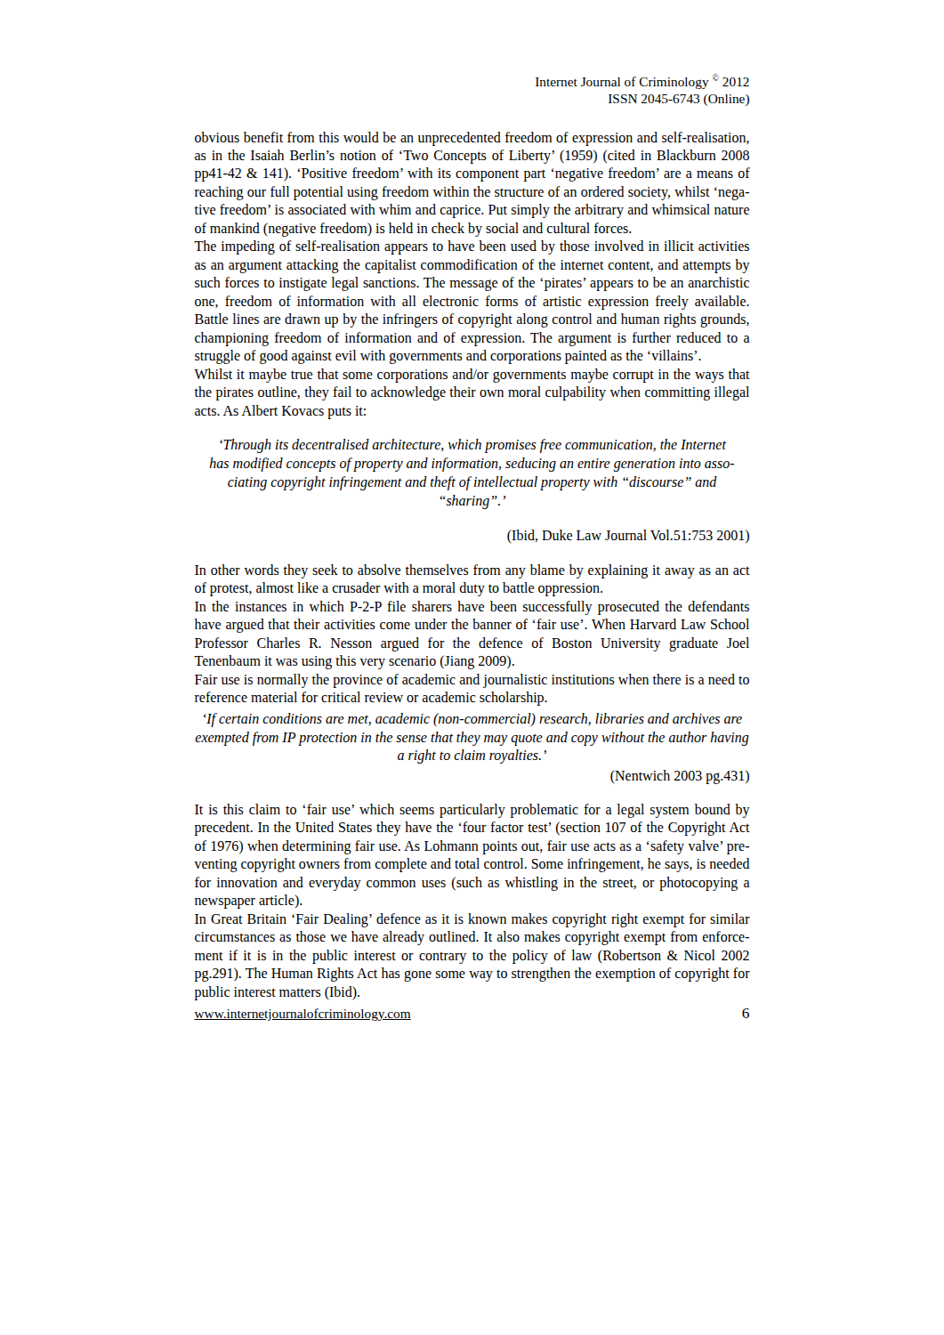Internet Journal of Criminology © 2012
ISSN 2045-6743 (Online)
obvious benefit from this would be an unprecedented freedom of expression and self-realisation, as in the Isaiah Berlin’s notion of ‘Two Concepts of Liberty’ (1959) (cited in Blackburn 2008 pp41-42 & 141). ‘Positive freedom’ with its component part ‘negative freedom’ are a means of reaching our full potential using freedom within the structure of an ordered society, whilst ‘negative freedom’ is associated with whim and caprice. Put simply the arbitrary and whimsical nature of mankind (negative freedom) is held in check by social and cultural forces.
The impeding of self-realisation appears to have been used by those involved in illicit activities as an argument attacking the capitalist commodification of the internet content, and attempts by such forces to instigate legal sanctions. The message of the ‘pirates’ appears to be an anarchistic one, freedom of information with all electronic forms of artistic expression freely available. Battle lines are drawn up by the infringers of copyright along control and human rights grounds, championing freedom of information and of expression. The argument is further reduced to a struggle of good against evil with governments and corporations painted as the ‘villains’.
Whilst it maybe true that some corporations and/or governments maybe corrupt in the ways that the pirates outline, they fail to acknowledge their own moral culpability when committing illegal acts. As Albert Kovacs puts it:
‘Through its decentralised architecture, which promises free communication, the Internet has modified concepts of property and information, seducing an entire generation into associating copyright infringement and theft of intellectual property with “discourse” and “sharing”.’
(Ibid, Duke Law Journal Vol.51:753 2001)
In other words they seek to absolve themselves from any blame by explaining it away as an act of protest, almost like a crusader with a moral duty to battle oppression.
In the instances in which P-2-P file sharers have been successfully prosecuted the defendants have argued that their activities come under the banner of ‘fair use’. When Harvard Law School Professor Charles R. Nesson argued for the defence of Boston University graduate Joel Tenenbaum it was using this very scenario (Jiang 2009).
Fair use is normally the province of academic and journalistic institutions when there is a need to reference material for critical review or academic scholarship.
‘If certain conditions are met, academic (non-commercial) research, libraries and archives are exempted from IP protection in the sense that they may quote and copy without the author having a right to claim royalties.’
(Nentwich 2003 pg.431)
It is this claim to ‘fair use’ which seems particularly problematic for a legal system bound by precedent. In the United States they have the ‘four factor test’ (section 107 of the Copyright Act of 1976) when determining fair use. As Lohmann points out, fair use acts as a ‘safety valve’ preventing copyright owners from complete and total control. Some infringement, he says, is needed for innovation and everyday common uses (such as whistling in the street, or photocopying a newspaper article).
In Great Britain ‘Fair Dealing’ defence as it is known makes copyright right exempt for similar circumstances as those we have already outlined. It also makes copyright exempt from enforcement if it is in the public interest or contrary to the policy of law (Robertson & Nicol 2002 pg.291). The Human Rights Act has gone some way to strengthen the exemption of copyright for public interest matters (Ibid).
www.internetjournalofcriminology.com 6